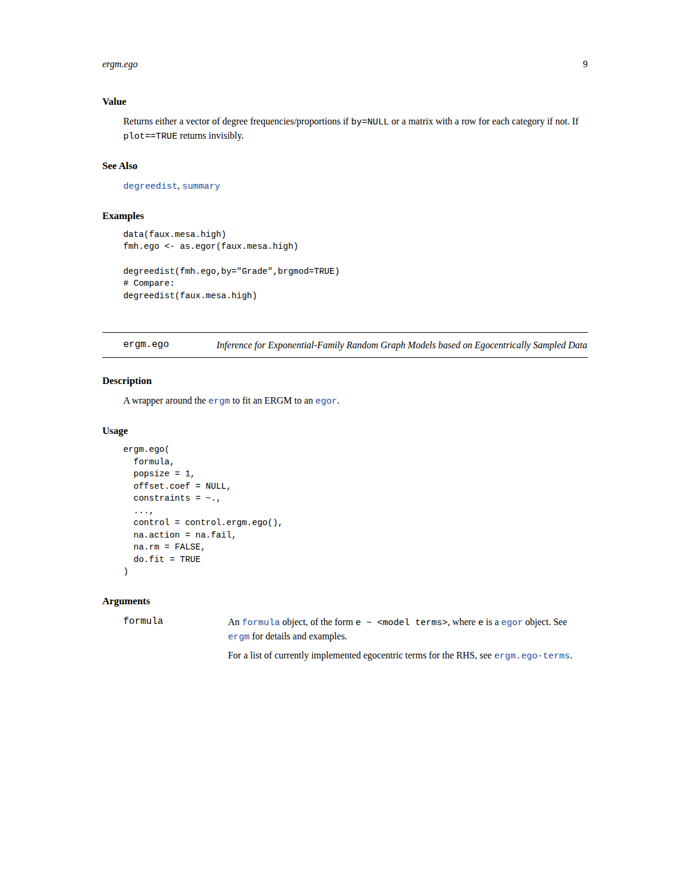ergm.ego 9
Value
Returns either a vector of degree frequencies/proportions if by=NULL or a matrix with a row for each category if not. If plot==TRUE returns invisibly.
See Also
degreedist, summary
Examples
data(faux.mesa.high)
fmh.ego <- as.egor(faux.mesa.high)

degreedist(fmh.ego,by="Grade",brgmod=TRUE)
# Compare:
degreedist(faux.mesa.high)
ergm.ego
Inference for Exponential-Family Random Graph Models based on Egocentrically Sampled Data
Description
A wrapper around the ergm to fit an ERGM to an egor.
Usage
ergm.ego(
  formula,
  popsize = 1,
  offset.coef = NULL,
  constraints = ~.,
  ...,
  control = control.ergm.ego(),
  na.action = na.fail,
  na.rm = FALSE,
  do.fit = TRUE
)
Arguments
| formula | An formula object, of the form e ~ <model terms> , where e is a egor object. See ergm for details and examples. For a list of currently implemented egocentric terms for the RHS, see ergm.ego-terms . |